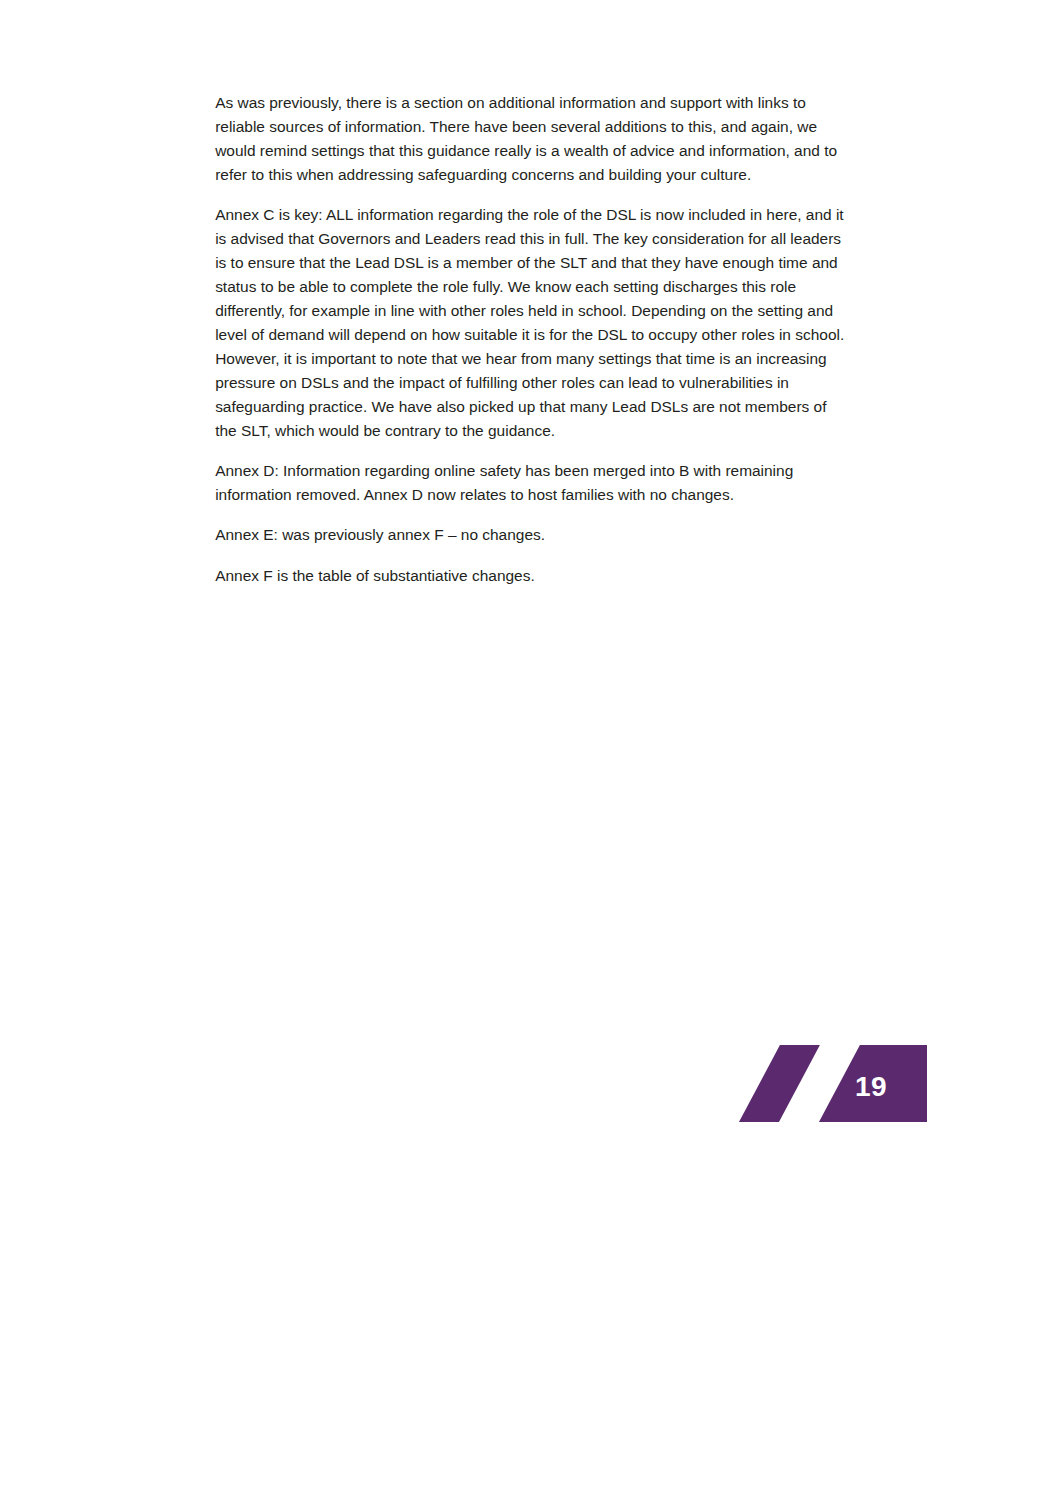As was previously, there is a section on additional information and support with links to reliable sources of information. There have been several additions to this, and again, we would remind settings that this guidance really is a wealth of advice and information, and to refer to this when addressing safeguarding concerns and building your culture.
Annex C is key: ALL information regarding the role of the DSL is now included in here, and it is advised that Governors and Leaders read this in full. The key consideration for all leaders is to ensure that the Lead DSL is a member of the SLT and that they have enough time and status to be able to complete the role fully. We know each setting discharges this role differently, for example in line with other roles held in school. Depending on the setting and level of demand will depend on how suitable it is for the DSL to occupy other roles in school. However, it is important to note that we hear from many settings that time is an increasing pressure on DSLs and the impact of fulfilling other roles can lead to vulnerabilities in safeguarding practice. We have also picked up that many Lead DSLs are not members of the SLT, which would be contrary to the guidance.
Annex D: Information regarding online safety has been merged into B with remaining information removed. Annex D now relates to host families with no changes.
Annex E: was previously annex F – no changes.
Annex F is the table of substantiative changes.
19